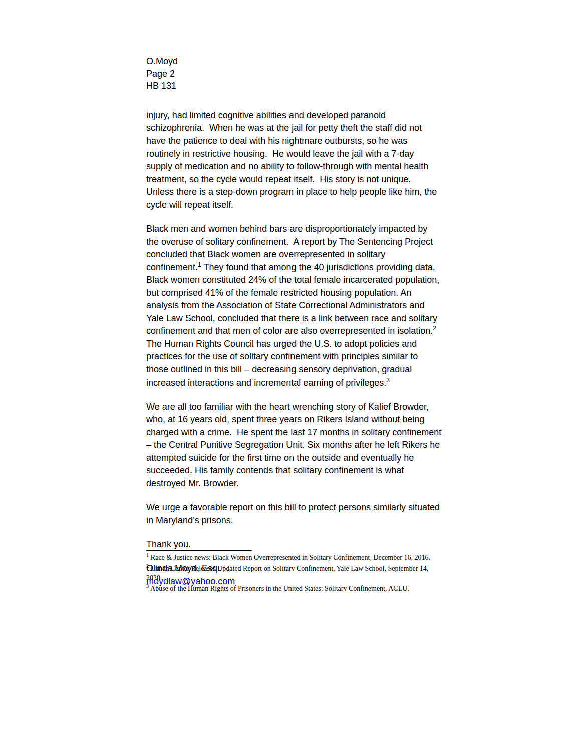O.Moyd
Page 2
HB 131
injury, had limited cognitive abilities and developed paranoid schizophrenia. When he was at the jail for petty theft the staff did not have the patience to deal with his nightmare outbursts, so he was routinely in restrictive housing. He would leave the jail with a 7-day supply of medication and no ability to follow-through with mental health treatment, so the cycle would repeat itself. His story is not unique. Unless there is a step-down program in place to help people like him, the cycle will repeat itself.
Black men and women behind bars are disproportionately impacted by the overuse of solitary confinement. A report by The Sentencing Project concluded that Black women are overrepresented in solitary confinement.1 They found that among the 40 jurisdictions providing data, Black women constituted 24% of the total female incarcerated population, but comprised 41% of the female restricted housing population. An analysis from the Association of State Correctional Administrators and Yale Law School, concluded that there is a link between race and solitary confinement and that men of color are also overrepresented in isolation.2 The Human Rights Council has urged the U.S. to adopt policies and practices for the use of solitary confinement with principles similar to those outlined in this bill – decreasing sensory deprivation, gradual increased interactions and incremental earning of privileges.3
We are all too familiar with the heart wrenching story of Kalief Browder, who, at 16 years old, spent three years on Rikers Island without being charged with a crime. He spent the last 17 months in solitary confinement – the Central Punitive Segregation Unit. Six months after he left Rikers he attempted suicide for the first time on the outside and eventually he succeeded. His family contends that solitary confinement is what destroyed Mr. Browder.
We urge a favorable report on this bill to protect persons similarly situated in Maryland’s prisons.
Thank you.
Olinda Moyd, Esq.
moydlaw@yahoo.com
1 Race & Justice news: Black Women Overrepresented in Solitary Confinement, December 16, 2016.
2 Liman Center Releases Updated Report on Solitary Confinement, Yale Law School, September 14, 2020.
3 Abuse of the Human Rights of Prisoners in the United States: Solitary Confinement, ACLU.